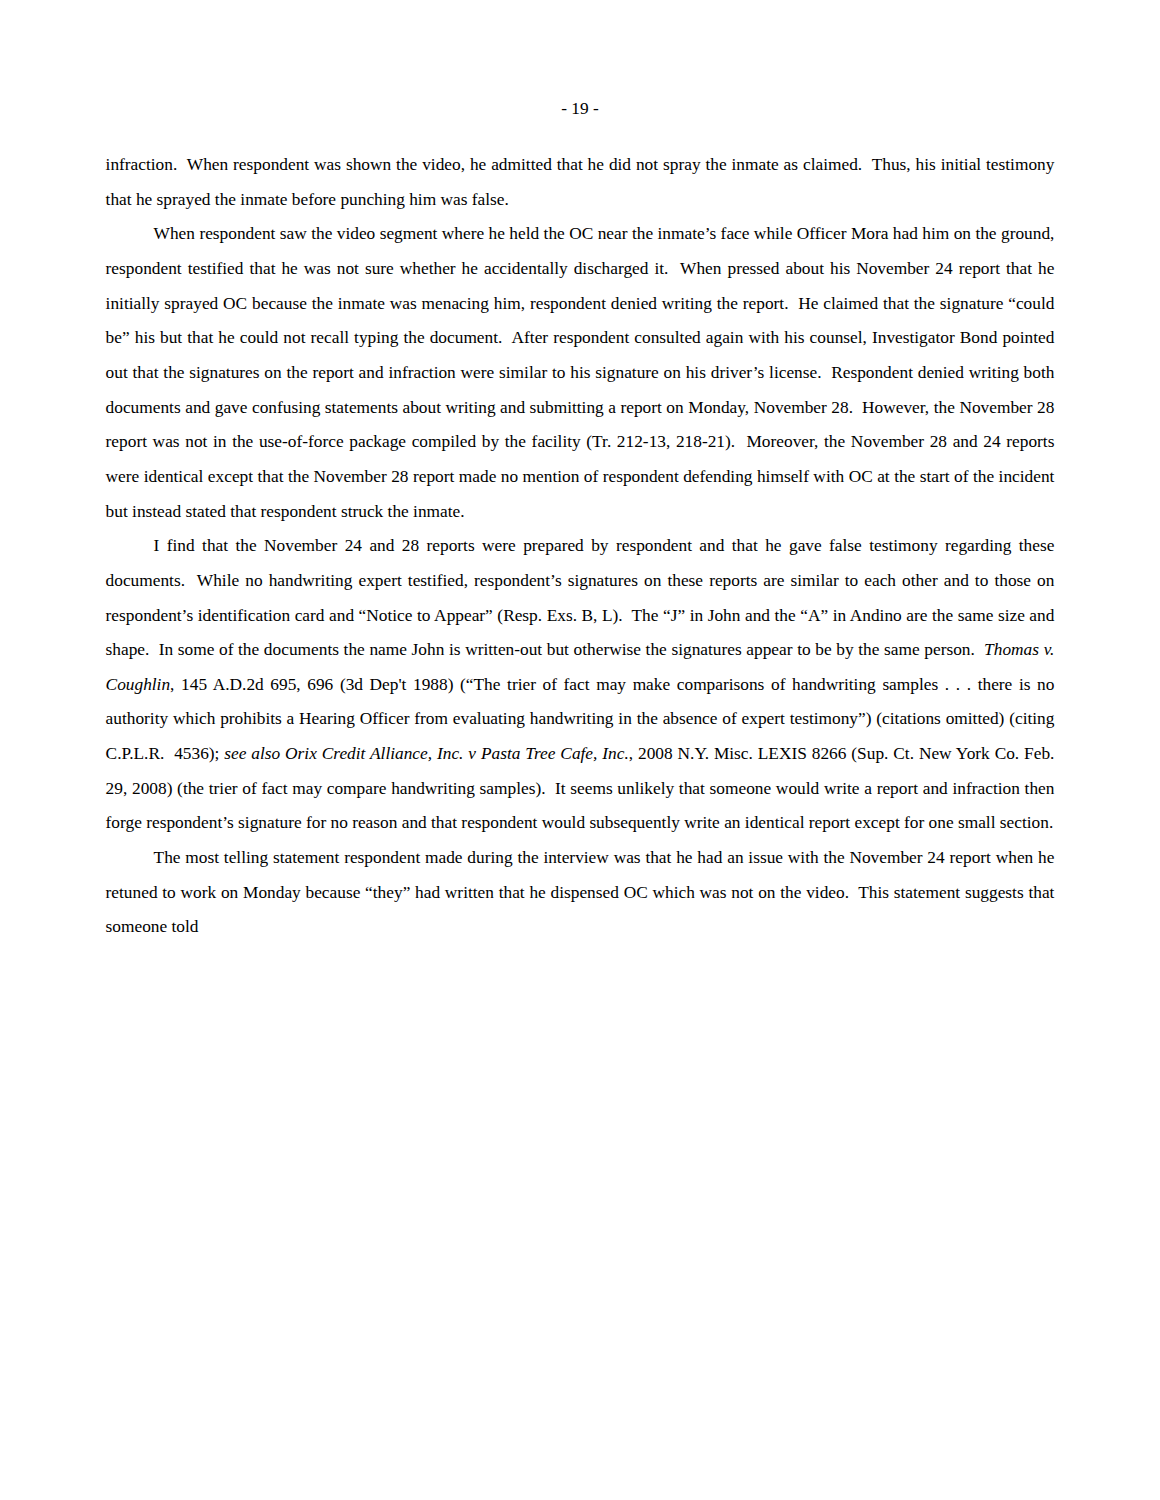- 19 -
infraction. When respondent was shown the video, he admitted that he did not spray the inmate as claimed. Thus, his initial testimony that he sprayed the inmate before punching him was false.
When respondent saw the video segment where he held the OC near the inmate’s face while Officer Mora had him on the ground, respondent testified that he was not sure whether he accidentally discharged it. When pressed about his November 24 report that he initially sprayed OC because the inmate was menacing him, respondent denied writing the report. He claimed that the signature “could be” his but that he could not recall typing the document. After respondent consulted again with his counsel, Investigator Bond pointed out that the signatures on the report and infraction were similar to his signature on his driver’s license. Respondent denied writing both documents and gave confusing statements about writing and submitting a report on Monday, November 28. However, the November 28 report was not in the use-of-force package compiled by the facility (Tr. 212-13, 218-21). Moreover, the November 28 and 24 reports were identical except that the November 28 report made no mention of respondent defending himself with OC at the start of the incident but instead stated that respondent struck the inmate.
I find that the November 24 and 28 reports were prepared by respondent and that he gave false testimony regarding these documents. While no handwriting expert testified, respondent’s signatures on these reports are similar to each other and to those on respondent’s identification card and “Notice to Appear” (Resp. Exs. B, L). The “J” in John and the “A” in Andino are the same size and shape. In some of the documents the name John is written-out but otherwise the signatures appear to be by the same person. Thomas v. Coughlin, 145 A.D.2d 695, 696 (3d Dep't 1988) (“The trier of fact may make comparisons of handwriting samples . . . there is no authority which prohibits a Hearing Officer from evaluating handwriting in the absence of expert testimony”) (citations omitted) (citing C.P.L.R. 4536); see also Orix Credit Alliance, Inc. v Pasta Tree Cafe, Inc., 2008 N.Y. Misc. LEXIS 8266 (Sup. Ct. New York Co. Feb. 29, 2008) (the trier of fact may compare handwriting samples). It seems unlikely that someone would write a report and infraction then forge respondent’s signature for no reason and that respondent would subsequently write an identical report except for one small section.
The most telling statement respondent made during the interview was that he had an issue with the November 24 report when he retuned to work on Monday because “they” had written that he dispensed OC which was not on the video. This statement suggests that someone told